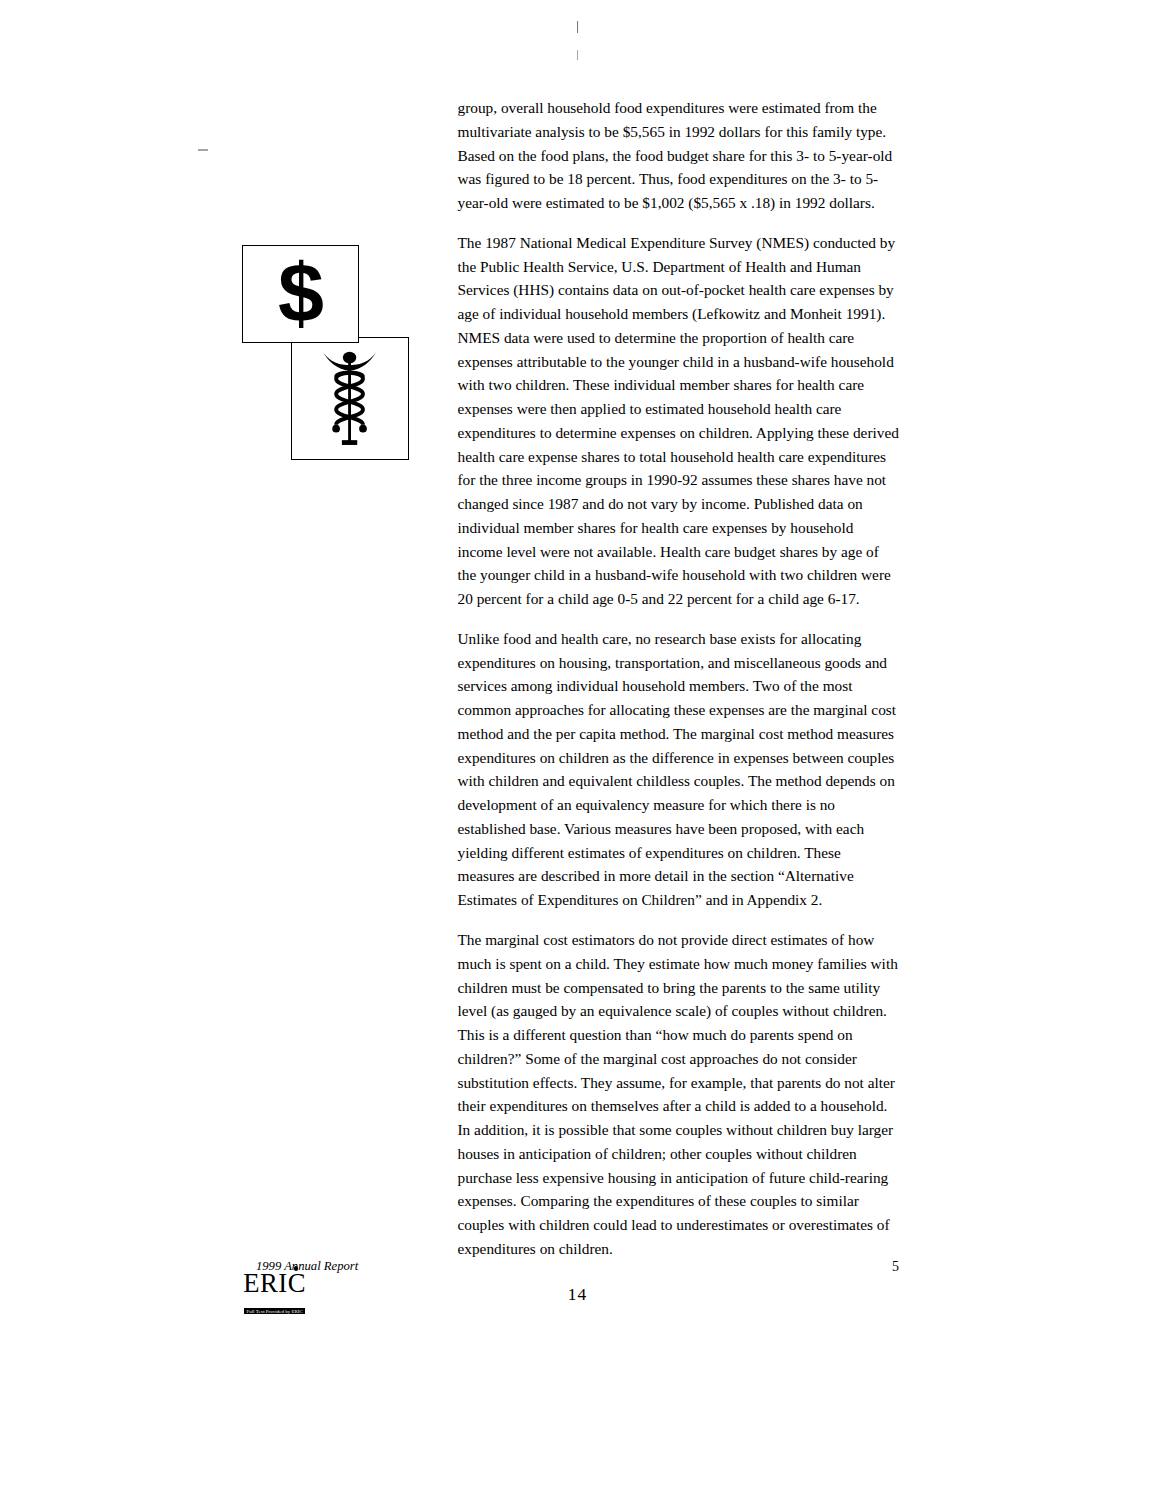$
group, overall household food expenditures were estimated from the multivariate analysis to be $5,565 in 1992 dollars for this family type. Based on the food plans, the food budget share for this 3- to 5-year-old was figured to be 18 percent. Thus, food expenditures on the 3- to 5-year-old were estimated to be $1,002 ($5,565 x .18) in 1992 dollars.
The 1987 National Medical Expenditure Survey (NMES) conducted by the Public Health Service, U.S. Department of Health and Human Services (HHS) contains data on out-of-pocket health care expenses by age of individual household members (Lefkowitz and Monheit 1991). NMES data were used to determine the proportion of health care expenses attributable to the younger child in a husband-wife household with two children. These individual member shares for health care expenses were then applied to estimated household health care expenditures to determine expenses on children. Applying these derived health care expense shares to total household health care expenditures for the three income groups in 1990-92 assumes these shares have not changed since 1987 and do not vary by income. Published data on individual member shares for health care expenses by household income level were not available. Health care budget shares by age of the younger child in a husband-wife household with two children were 20 percent for a child age 0-5 and 22 percent for a child age 6-17.
Unlike food and health care, no research base exists for allocating expenditures on housing, transportation, and miscellaneous goods and services among individual household members. Two of the most common approaches for allocating these expenses are the marginal cost method and the per capita method. The marginal cost method measures expenditures on children as the difference in expenses between couples with children and equivalent childless couples. The method depends on development of an equivalency measure for which there is no established base. Various measures have been proposed, with each yielding different estimates of expenditures on children. These measures are described in more detail in the section “Alternative Estimates of Expenditures on Children” and in Appendix 2.
The marginal cost estimators do not provide direct estimates of how much is spent on a child. They estimate how much money families with children must be compensated to bring the parents to the same utility level (as gauged by an equivalence scale) of couples without children. This is a different question than “how much do parents spend on children?” Some of the marginal cost approaches do not consider substitution effects. They assume, for example, that parents do not alter their expenditures on themselves after a child is added to a household. In addition, it is possible that some couples without children buy larger houses in anticipation of children; other couples without children purchase less expensive housing in anticipation of future child-rearing expenses. Comparing the expenditures of these couples to similar couples with children could lead to underestimates or overestimates of expenditures on children.
5 1999 Annual Report
ER IC
Full Text Provided by ERIC
14